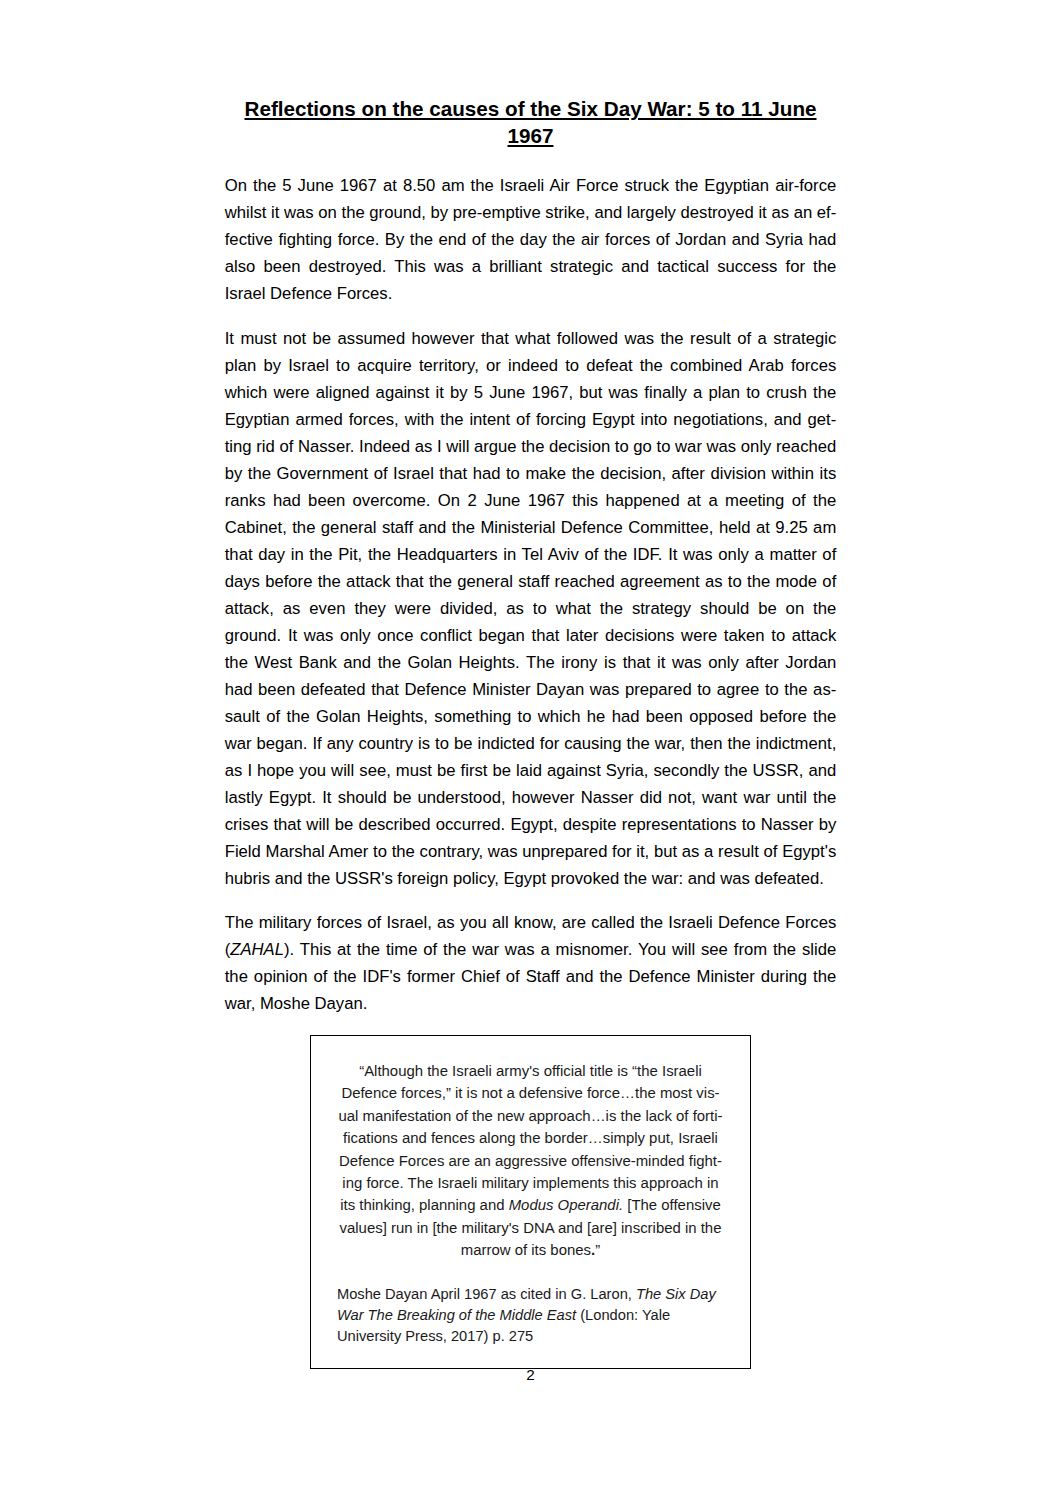Reflections on the causes of the Six Day War: 5 to 11 June 1967
On the 5 June 1967 at 8.50 am the Israeli Air Force struck the Egyptian air-force whilst it was on the ground, by pre-emptive strike, and largely destroyed it as an effective fighting force. By the end of the day the air forces of Jordan and Syria had also been destroyed. This was a brilliant strategic and tactical success for the Israel Defence Forces.
It must not be assumed however that what followed was the result of a strategic plan by Israel to acquire territory, or indeed to defeat the combined Arab forces which were aligned against it by 5 June 1967, but was finally a plan to crush the Egyptian armed forces, with the intent of forcing Egypt into negotiations, and getting rid of Nasser. Indeed as I will argue the decision to go to war was only reached by the Government of Israel that had to make the decision, after division within its ranks had been overcome. On 2 June 1967 this happened at a meeting of the Cabinet, the general staff and the Ministerial Defence Committee, held at 9.25 am that day in the Pit, the Headquarters in Tel Aviv of the IDF. It was only a matter of days before the attack that the general staff reached agreement as to the mode of attack, as even they were divided, as to what the strategy should be on the ground. It was only once conflict began that later decisions were taken to attack the West Bank and the Golan Heights. The irony is that it was only after Jordan had been defeated that Defence Minister Dayan was prepared to agree to the assault of the Golan Heights, something to which he had been opposed before the war began. If any country is to be indicted for causing the war, then the indictment, as I hope you will see, must be first be laid against Syria, secondly the USSR, and lastly Egypt. It should be understood, however Nasser did not, want war until the crises that will be described occurred. Egypt, despite representations to Nasser by Field Marshal Amer to the contrary, was unprepared for it, but as a result of Egypt's hubris and the USSR's foreign policy, Egypt provoked the war: and was defeated.
The military forces of Israel, as you all know, are called the Israeli Defence Forces (ZAHAL). This at the time of the war was a misnomer. You will see from the slide the opinion of the IDF's former Chief of Staff and the Defence Minister during the war, Moshe Dayan.
“Although the Israeli army's official title is “the Israeli Defence forces,” it is not a defensive force…the most visual manifestation of the new approach…is the lack of fortifications and fences along the border…simply put, Israeli Defence Forces are an aggressive offensive-minded fighting force. The Israeli military implements this approach in its thinking, planning and Modus Operandi. [The offensive values] run in [the military's DNA and [are] inscribed in the marrow of its bones.”
Moshe Dayan April 1967 as cited in G. Laron, The Six Day War The Breaking of the Middle East (London: Yale University Press, 2017) p. 275
2